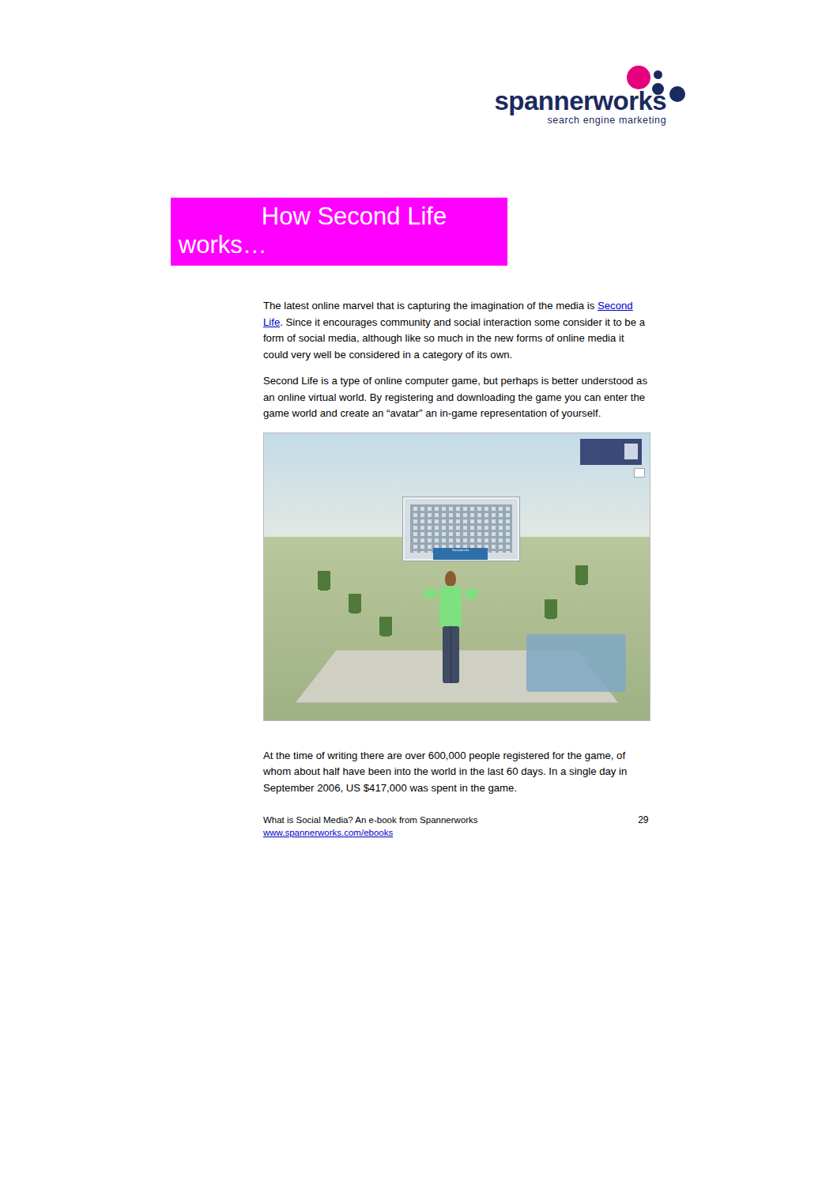spannerworks
search engine marketing
How Second Life works…
The latest online marvel that is capturing the imagination of the media is Second Life. Since it encourages community and social interaction some consider it to be a form of social media, although like so much in the new forms of online media it could very well be considered in a category of its own.
Second Life is a type of online computer game, but perhaps is better understood as an online virtual world. By registering and downloading the game you can enter the game world and create an “avatar” an in-game representation of yourself.
Second Life
At the time of writing there are over 600,000 people registered for the game, of whom about half have been into the world in the last 60 days. In a single day in September 2006, US $417,000 was spent in the game.
What is Social Media? An e-book from Spannerworks
www.spannerworks.com/ebooks
29